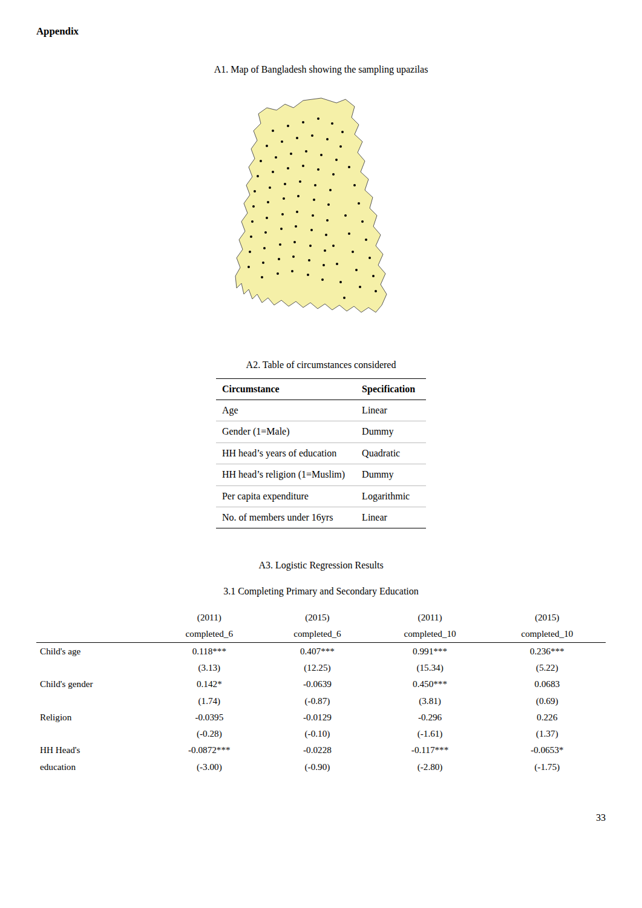Appendix
A1. Map of Bangladesh showing the sampling upazilas
A2. Table of circumstances considered
| Circumstance | Specification |
| --- | --- |
| Age | Linear |
| Gender (1=Male) | Dummy |
| HH head’s years of education | Quadratic |
| HH head’s religion (1=Muslim) | Dummy |
| Per capita expenditure | Logarithmic |
| No. of members under 16yrs | Linear |
A3. Logistic Regression Results
3.1 Completing Primary and Secondary Education
| | (2011) | (2015) | (2011) | (2015) |
| | completed_6 | completed_6 | completed_10 | completed_10 |
| Child's age | 0.118*** | 0.407*** | 0.991*** | 0.236*** |
| | (3.13) | (12.25) | (15.34) | (5.22) |
| Child's gender | 0.142* | -0.0639 | 0.450*** | 0.0683 |
| | (1.74) | (-0.87) | (3.81) | (0.69) |
| Religion | -0.0395 | -0.0129 | -0.296 | 0.226 |
| | (-0.28) | (-0.10) | (-1.61) | (1.37) |
| HH Head's | -0.0872*** | -0.0228 | -0.117*** | -0.0653* |
| education | (-3.00) | (-0.90) | (-2.80) | (-1.75) |
33